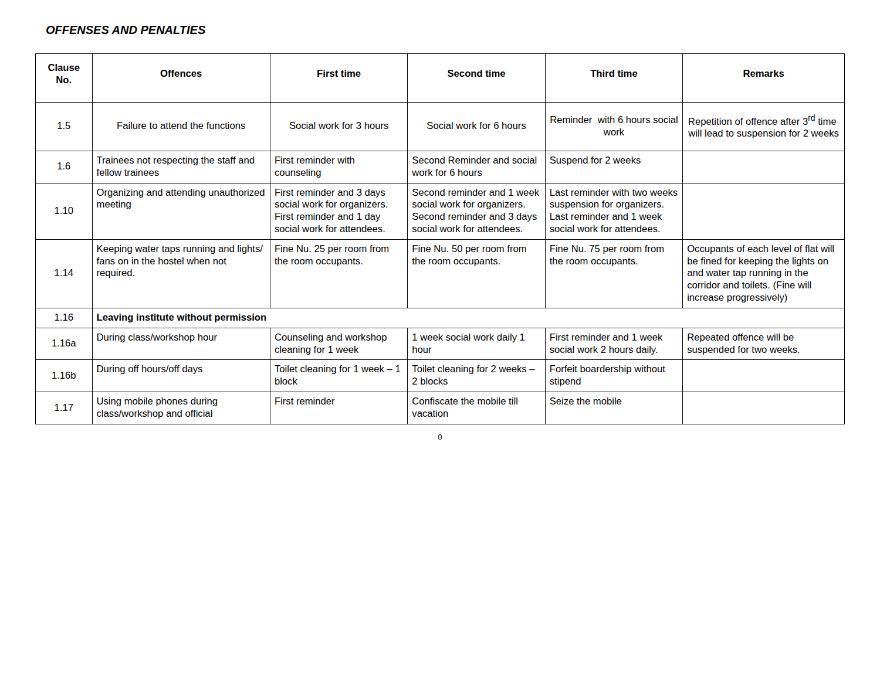OFFENSES AND PENALTIES
| Clause No. | Offences | First time | Second time | Third time | Remarks |
| --- | --- | --- | --- | --- | --- |
| 1.5 | Failure to attend the functions | Social work for 3 hours | Social work for 6 hours | Reminder with 6 hours social work | Repetition of offence after 3 rd time will lead to suspension for 2 weeks |
| 1.6 | Trainees not respecting the staff and fellow trainees | First reminder with counseling | Second Reminder and social work for 6 hours | Suspend for 2 weeks | |
| 1.10 | Organizing and attending unauthorized meeting | First reminder and 3 days social work for organizers. First reminder and 1 day social work for attendees. | Second reminder and 1 week social work for organizers. Second reminder and 3 days social work for attendees. | Last reminder with two weeks suspension for organizers. Last reminder and 1 week social work for attendees. | |
| 1.14 | Keeping water taps running and lights/ fans on in the hostel when not required. | Fine Nu. 25 per room from the room occupants. | Fine Nu. 50 per room from the room occupants. | Fine Nu. 75 per room from the room occupants. | Occupants of each level of flat will be fined for keeping the lights on and water tap running in the corridor and toilets. (Fine will increase progressively) |
| 1.16 | Leaving institute without permission |
| 1.16a | During class/workshop hour | Counseling and workshop cleaning for 1 week | 1 week social work daily 1 hour | First reminder and 1 week social work 2 hours daily. | Repeated offence will be suspended for two weeks. |
| 1.16b | During off hours/off days | Toilet cleaning for 1 week – 1 block | Toilet cleaning for 2 weeks – 2 blocks | Forfeit boardership without stipend | |
| 1.17 | Using mobile phones during class/workshop and official | First reminder | Confiscate the mobile till vacation | Seize the mobile | |
0